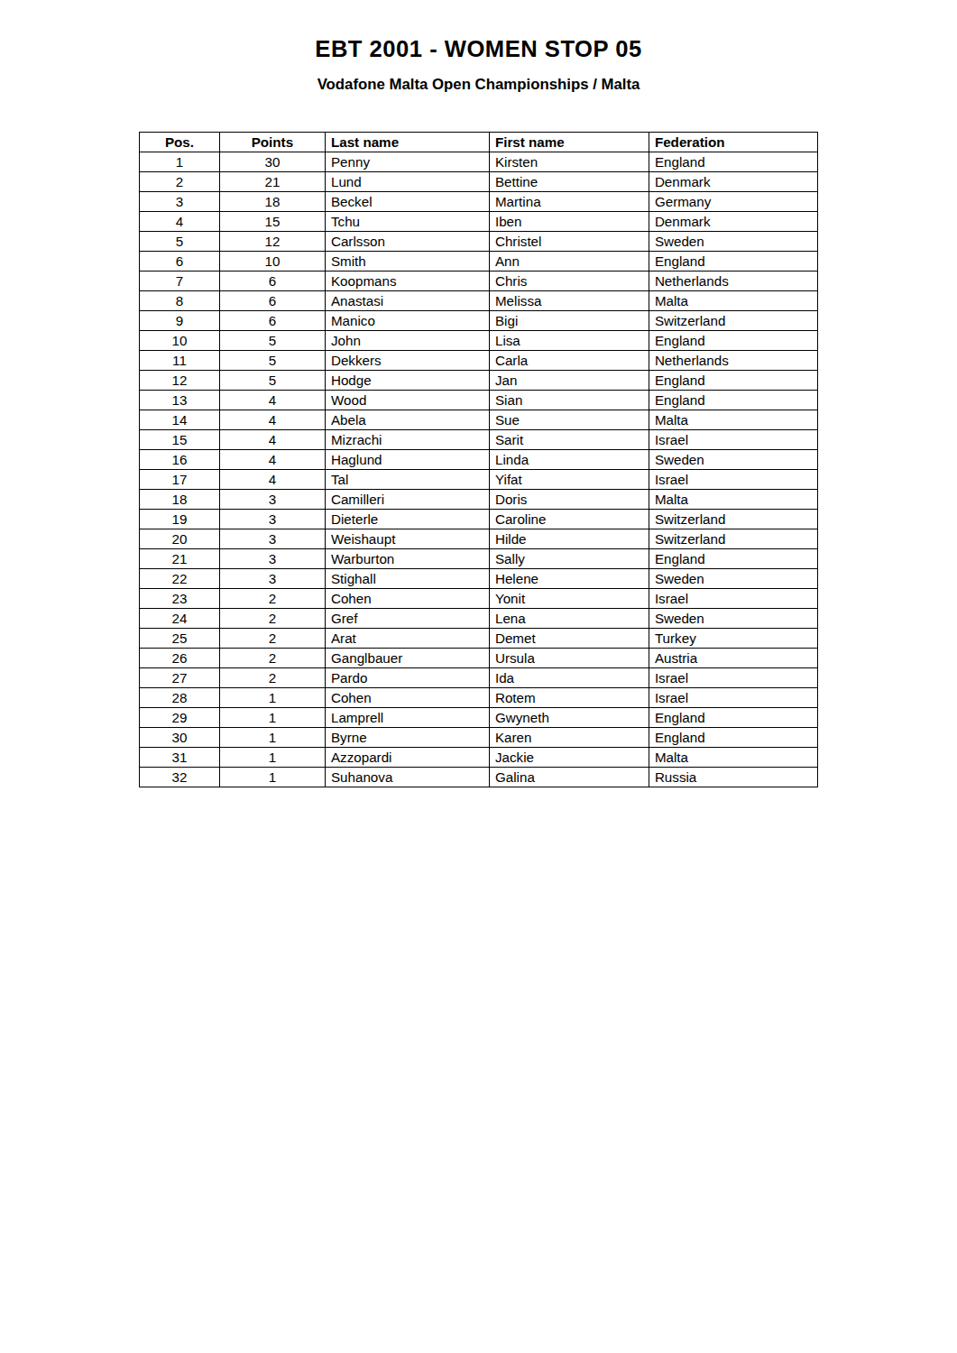EBT 2001 - WOMEN STOP 05
Vodafone Malta Open Championships / Malta
EBT 2001 Women Stop 05 results
| Pos. | Points | Last name | First name | Federation |
| --- | --- | --- | --- | --- |
| 1 | 30 | Penny | Kirsten | England |
| 2 | 21 | Lund | Bettine | Denmark |
| 3 | 18 | Beckel | Martina | Germany |
| 4 | 15 | Tchu | Iben | Denmark |
| 5 | 12 | Carlsson | Christel | Sweden |
| 6 | 10 | Smith | Ann | England |
| 7 | 6 | Koopmans | Chris | Netherlands |
| 8 | 6 | Anastasi | Melissa | Malta |
| 9 | 6 | Manico | Bigi | Switzerland |
| 10 | 5 | John | Lisa | England |
| 11 | 5 | Dekkers | Carla | Netherlands |
| 12 | 5 | Hodge | Jan | England |
| 13 | 4 | Wood | Sian | England |
| 14 | 4 | Abela | Sue | Malta |
| 15 | 4 | Mizrachi | Sarit | Israel |
| 16 | 4 | Haglund | Linda | Sweden |
| 17 | 4 | Tal | Yifat | Israel |
| 18 | 3 | Camilleri | Doris | Malta |
| 19 | 3 | Dieterle | Caroline | Switzerland |
| 20 | 3 | Weishaupt | Hilde | Switzerland |
| 21 | 3 | Warburton | Sally | England |
| 22 | 3 | Stighall | Helene | Sweden |
| 23 | 2 | Cohen | Yonit | Israel |
| 24 | 2 | Gref | Lena | Sweden |
| 25 | 2 | Arat | Demet | Turkey |
| 26 | 2 | Ganglbauer | Ursula | Austria |
| 27 | 2 | Pardo | Ida | Israel |
| 28 | 1 | Cohen | Rotem | Israel |
| 29 | 1 | Lamprell | Gwyneth | England |
| 30 | 1 | Byrne | Karen | England |
| 31 | 1 | Azzopardi | Jackie | Malta |
| 32 | 1 | Suhanova | Galina | Russia |